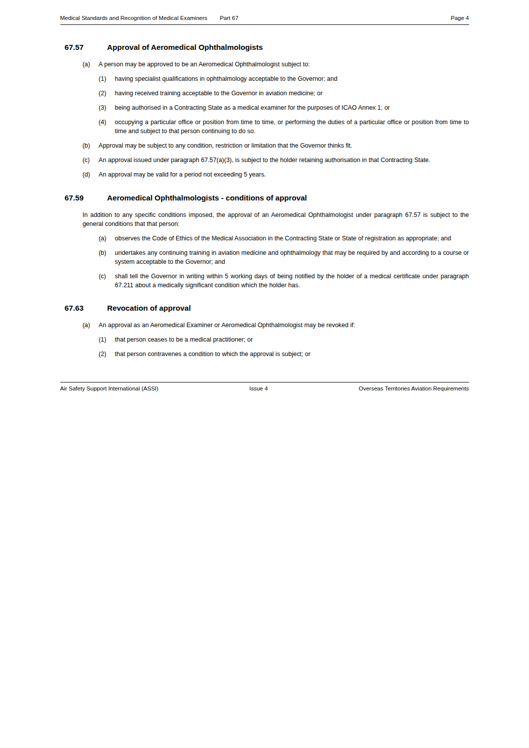Medical Standards and Recognition of Medical ExaminersPart 67
Page 4
67.57 Approval of Aeromedical Ophthalmologists
(a) A person may be approved to be an Aeromedical Ophthalmologist subject to:
(1) having specialist qualifications in ophthalmology acceptable to the Governor; and
(2) having received training acceptable to the Governor in aviation medicine; or
(3) being authorised in a Contracting State as a medical examiner for the purposes of ICAO Annex 1; or
(4) occupying a particular office or position from time to time, or performing the duties of a particular office or position from time to time and subject to that person continuing to do so.
(b) Approval may be subject to any condition, restriction or limitation that the Governor thinks fit.
(c) An approval issued under paragraph 67.57(a)(3), is subject to the holder retaining authorisation in that Contracting State.
(d) An approval may be valid for a period not exceeding 5 years.
67.59 Aeromedical Ophthalmologists - conditions of approval
In addition to any specific conditions imposed, the approval of an Aeromedical Ophthalmologist under paragraph 67.57 is subject to the general conditions that that person:
(a) observes the Code of Ethics of the Medical Association in the Contracting State or State of registration as appropriate; and
(b) undertakes any continuing training in aviation medicine and ophthalmology that may be required by and according to a course or system acceptable to the Governor; and
(c) shall tell the Governor in writing within 5 working days of being notified by the holder of a medical certificate under paragraph 67.211 about a medically significant condition which the holder has.
67.63 Revocation of approval
(a) An approval as an Aeromedical Examiner or Aeromedical Ophthalmologist may be revoked if:
(1) that person ceases to be a medical practitioner; or
(2) that person contravenes a condition to which the approval is subject; or
Air Safety Support International (ASSI)
Issue 4
Overseas Territories Aviation Requirements